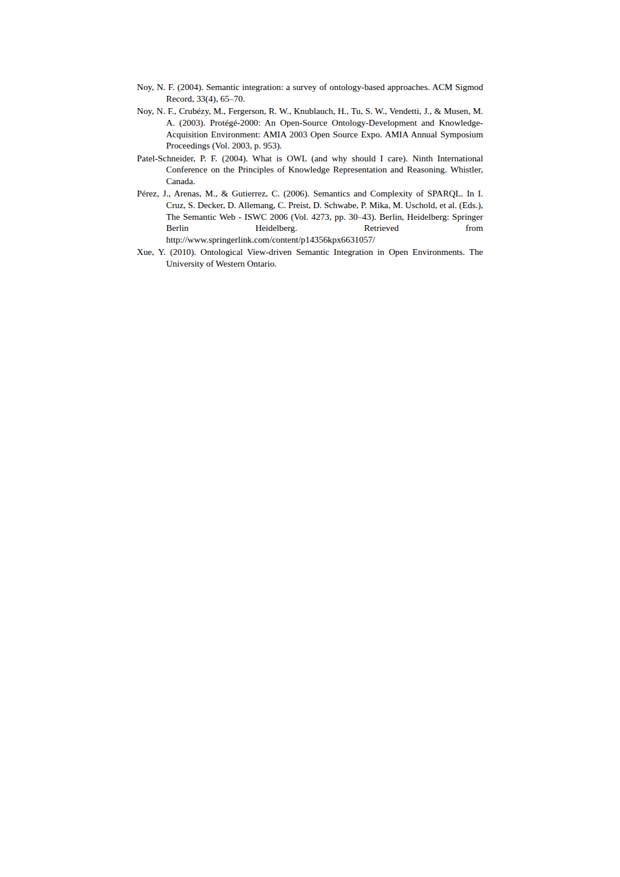Noy, N. F. (2004). Semantic integration: a survey of ontology-based approaches. ACM Sigmod Record, 33(4), 65–70.
Noy, N. F., Crubézy, M., Fergerson, R. W., Knublauch, H., Tu, S. W., Vendetti, J., & Musen, M. A. (2003). Protégé-2000: An Open-Source Ontology-Development and Knowledge-Acquisition Environment: AMIA 2003 Open Source Expo. AMIA Annual Symposium Proceedings (Vol. 2003, p. 953).
Patel-Schneider, P. F. (2004). What is OWL (and why should I care). Ninth International Conference on the Principles of Knowledge Representation and Reasoning. Whistler, Canada.
Pérez, J., Arenas, M., & Gutierrez, C. (2006). Semantics and Complexity of SPARQL. In I. Cruz, S. Decker, D. Allemang, C. Preist, D. Schwabe, P. Mika, M. Uschold, et al. (Eds.), The Semantic Web - ISWC 2006 (Vol. 4273, pp. 30–43). Berlin, Heidelberg: Springer Berlin Heidelberg. Retrieved from http://www.springerlink.com/content/p14356kpx6631057/
Xue, Y. (2010). Ontological View-driven Semantic Integration in Open Environments. The University of Western Ontario.